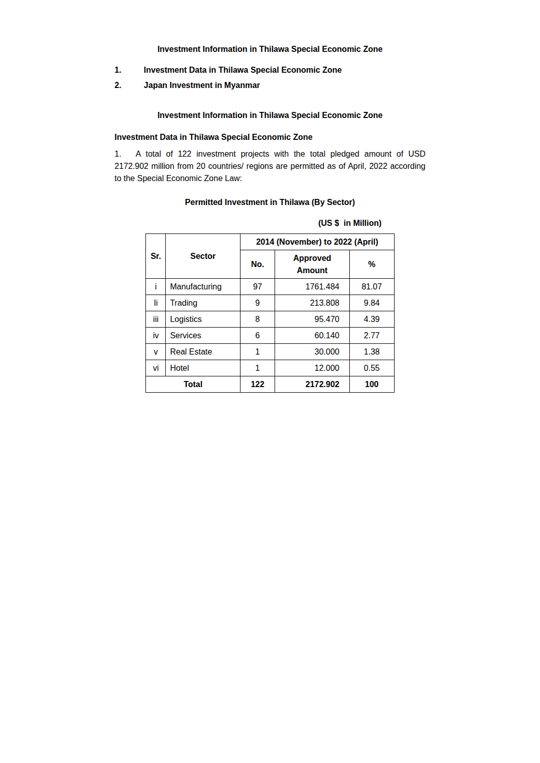Investment Information in Thilawa Special Economic Zone
1. Investment Data in Thilawa Special Economic Zone
2. Japan Investment in Myanmar
Investment Information in Thilawa Special Economic Zone
Investment Data in Thilawa Special Economic Zone
1. A total of 122 investment projects with the total pledged amount of USD 2172.902 million from 20 countries/ regions are permitted as of April, 2022 according to the Special Economic Zone Law:
Permitted Investment in Thilawa (By Sector)
(US $ in Million)
| Sr. | Sector | 2014 (November) to 2022 (April) |
| --- | --- | --- |
| No. | Approved Amount | % |
| i | Manufacturing | 97 | 1761.484 | 81.07 |
| Ii | Trading | 9 | 213.808 | 9.84 |
| iii | Logistics | 8 | 95.470 | 4.39 |
| iv | Services | 6 | 60.140 | 2.77 |
| v | Real Estate | 1 | 30.000 | 1.38 |
| vi | Hotel | 1 | 12.000 | 0.55 |
| Total | 122 | 2172.902 | 100 |